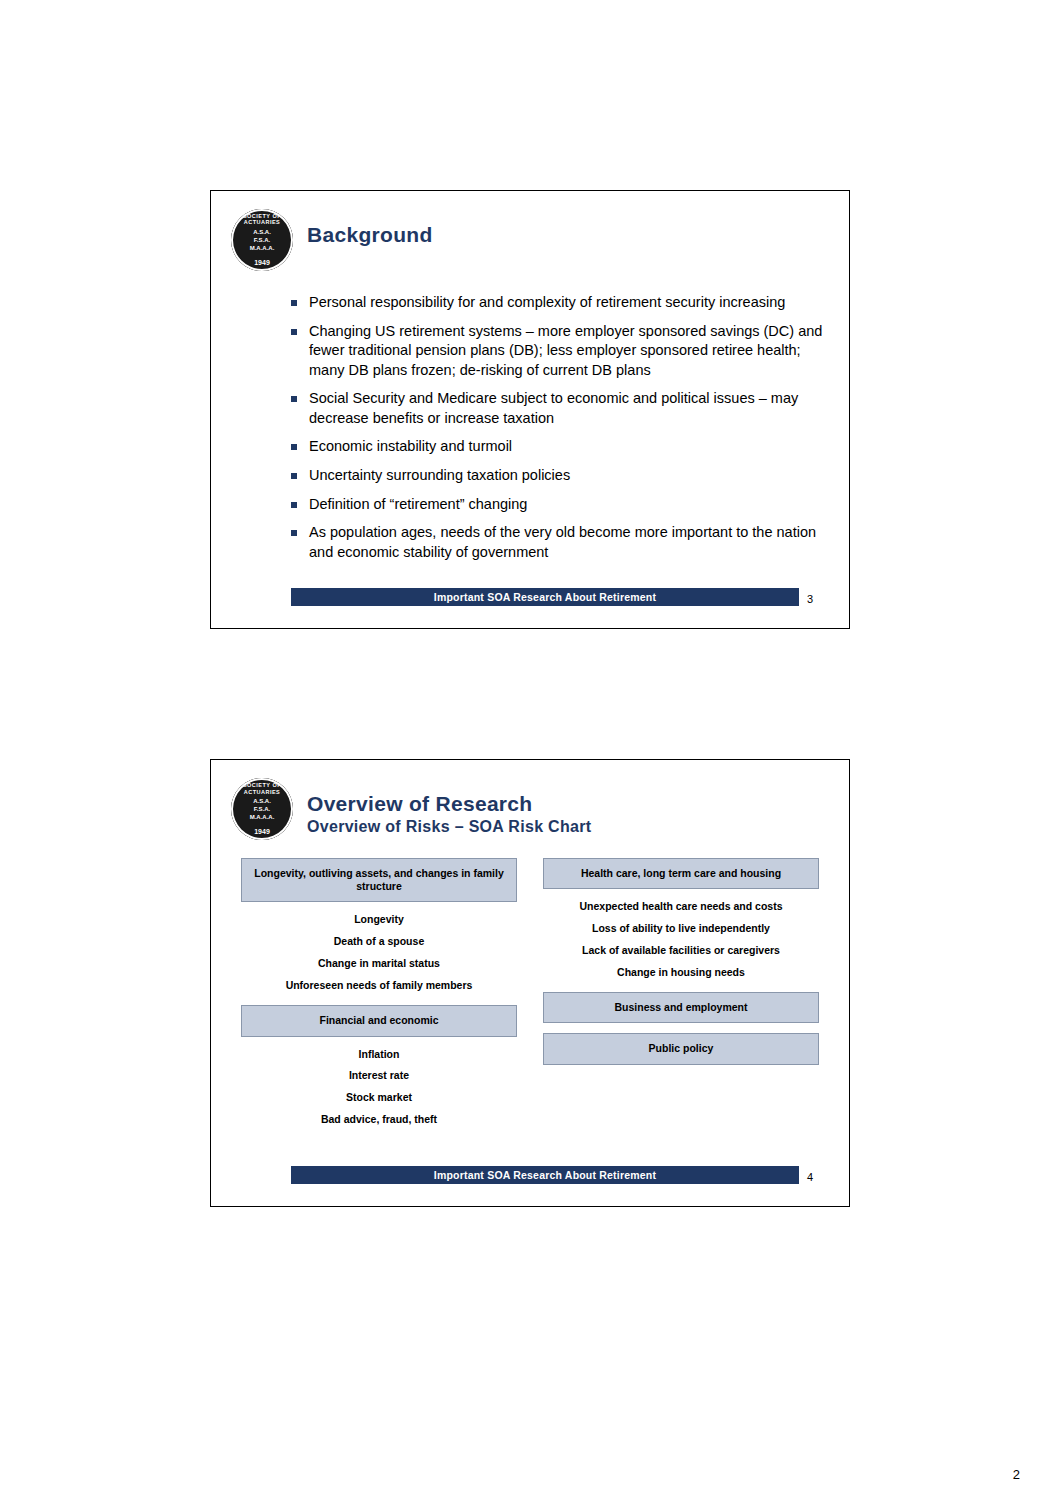SOCIETY OF ACTUARIES A.S.A.
F.S.A.
M.A.A.A. 1949
Background
Personal responsibility for and complexity of retirement security increasing
Changing US retirement systems – more employer sponsored savings (DC) and fewer traditional pension plans (DB); less employer sponsored retiree health; many DB plans frozen; de-risking of current DB plans
Social Security and Medicare subject to economic and political issues – may decrease benefits or increase taxation
Economic instability and turmoil
Uncertainty surrounding taxation policies
Definition of “retirement” changing
As population ages, needs of the very old become more important to the nation and economic stability of government
Important SOA Research About Retirement
3
SOCIETY OF ACTUARIES A.S.A.
F.S.A.
M.A.A.A. 1949
Overview of Research Overview of Risks – SOA Risk Chart
Longevity, outliving assets, and changes in family structure
Longevity
Death of a spouse
Change in marital status
Unforeseen needs of family members
Financial and economic
Inflation
Interest rate
Stock market
Bad advice, fraud, theft
Health care, long term care and housing
Unexpected health care needs and costs
Loss of ability to live independently
Lack of available facilities or caregivers
Change in housing needs
Business and employment
Public policy
Important SOA Research About Retirement
4
2